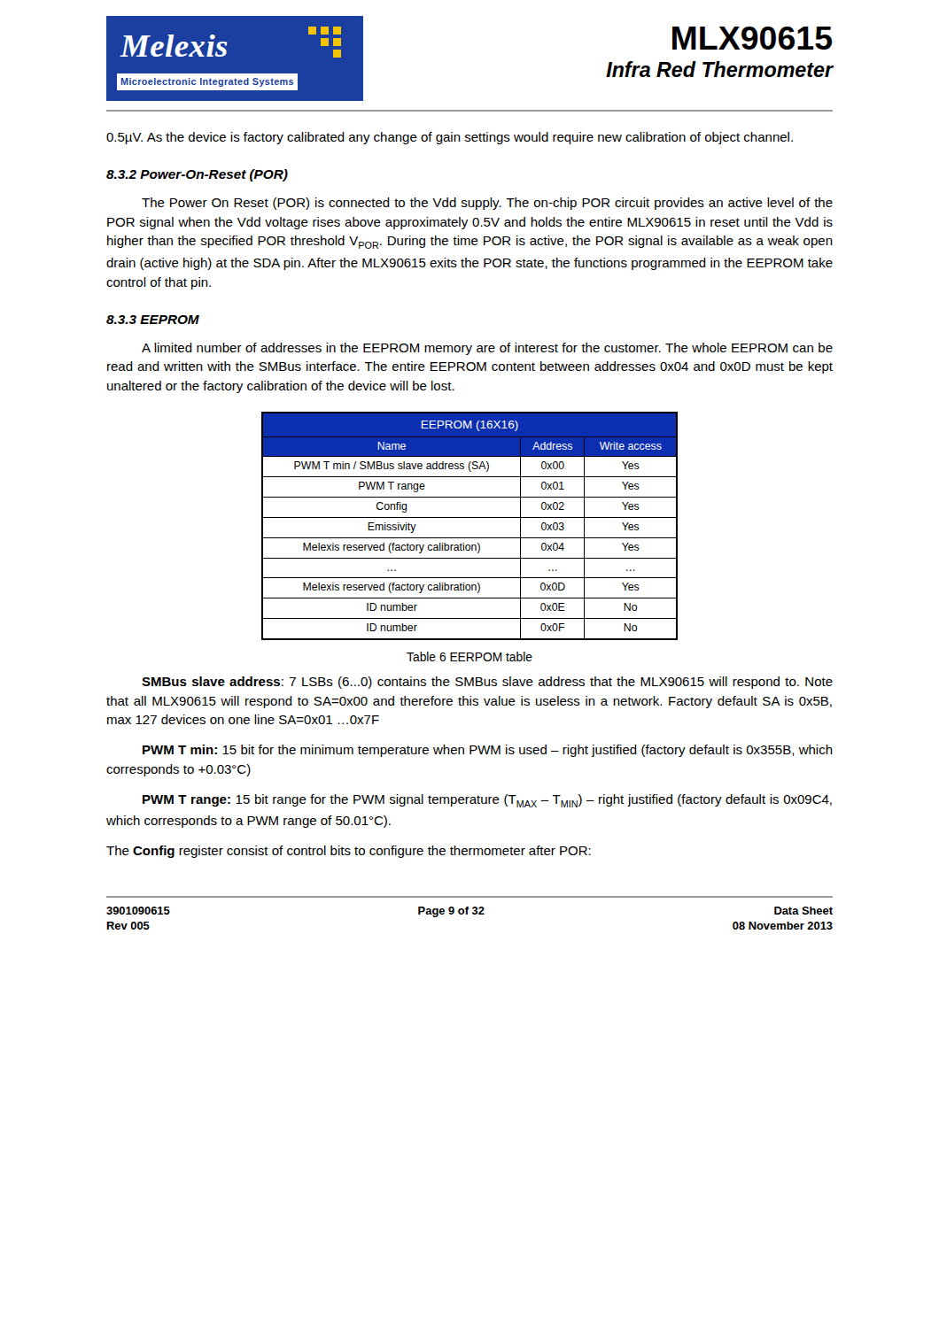Melexis
Microelectronic Integrated Systems
MLX90615
Infra Red Thermometer
0.5µV. As the device is factory calibrated any change of gain settings would require new calibration of object channel.
8.3.2 Power-On-Reset (POR)
The Power On Reset (POR) is connected to the Vdd supply. The on-chip POR circuit provides an active level of the POR signal when the Vdd voltage rises above approximately 0.5V and holds the entire MLX90615 in reset until the Vdd is higher than the specified POR threshold VPOR. During the time POR is active, the POR signal is available as a weak open drain (active high) at the SDA pin. After the MLX90615 exits the POR state, the functions programmed in the EEPROM take control of that pin.
8.3.3 EEPROM
A limited number of addresses in the EEPROM memory are of interest for the customer. The whole EEPROM can be read and written with the SMBus interface. The entire EEPROM content between addresses 0x04 and 0x0D must be kept unaltered or the factory calibration of the device will be lost.
Table 6 EERPOM table
| EEPROM (16X16) |
| --- |
| Name | Address | Write access |
| PWM T min / SMBus slave address (SA) | 0x00 | Yes |
| PWM T range | 0x01 | Yes |
| Config | 0x02 | Yes |
| Emissivity | 0x03 | Yes |
| Melexis reserved (factory calibration) | 0x04 | Yes |
| … | … | … |
| Melexis reserved (factory calibration) | 0x0D | Yes |
| ID number | 0x0E | No |
| ID number | 0x0F | No |
SMBus slave address: 7 LSBs (6...0) contains the SMBus slave address that the MLX90615 will respond to. Note that all MLX90615 will respond to SA=0x00 and therefore this value is useless in a network. Factory default SA is 0x5B, max 127 devices on one line SA=0x01 …0x7F
PWM T min: 15 bit for the minimum temperature when PWM is used – right justified (factory default is 0x355B, which corresponds to +0.03°C)
PWM T range: 15 bit range for the PWM signal temperature (TMAX – TMIN) – right justified (factory default is 0x09C4, which corresponds to a PWM range of 50.01°C).
The Config register consist of control bits to configure the thermometer after POR:
3901090615
Rev 005
Page 9 of 32
Data Sheet
08 November 2013